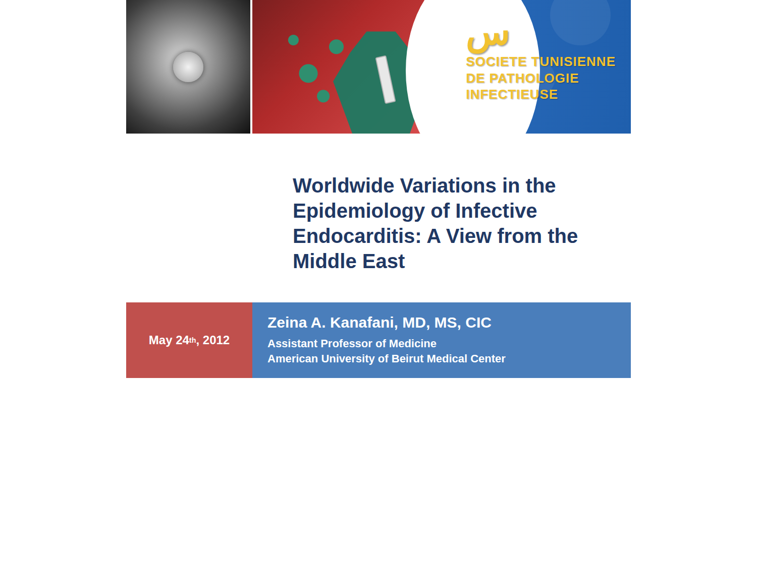س
SOCIETE TUNISIENNE
DE PATHOLOGIE
INFECTIEUSE
Worldwide Variations in the Epidemiology of Infective Endocarditis: A View from the Middle East
May 24th, 2012
Zeina A. Kanafani, MD, MS, CIC
Assistant Professor of Medicine
American University of Beirut Medical Center